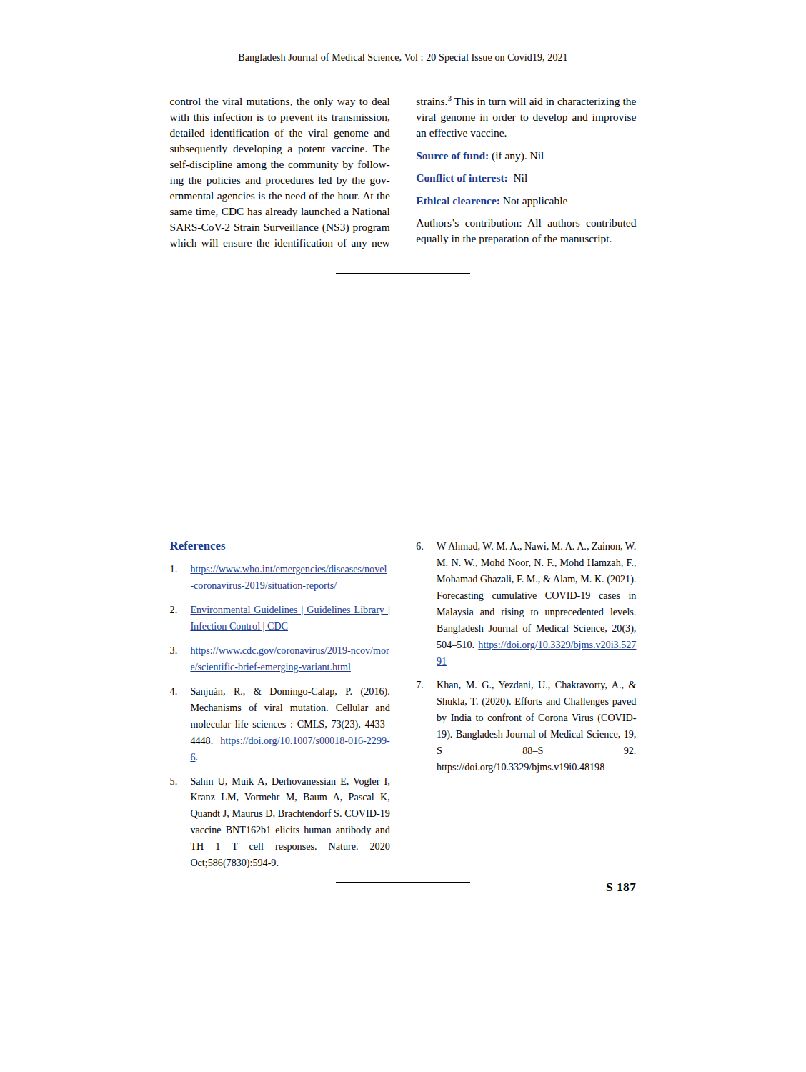Bangladesh Journal of Medical Science, Vol : 20 Special Issue on Covid19, 2021
control the viral mutations, the only way to deal with this infection is to prevent its transmission, detailed identification of the viral genome and subsequently developing a potent vaccine. The self-discipline among the community by following the policies and procedures led by the governmental agencies is the need of the hour. At the same time, CDC has already launched a National SARS-CoV-2 Strain Surveillance (NS3) program which will ensure the identification of any new strains.3 This in turn will aid in characterizing the viral genome in order to develop and improvise an effective vaccine.
Source of fund: (if any). Nil
Conflict of interest: Nil
Ethical clearence: Not applicable
Authors’s contribution: All authors contributed equally in the preparation of the manuscript.
References
https://www.who.int/emergencies/diseases/novel-coronavirus-2019/situation-reports/
Environmental Guidelines | Guidelines Library | Infection Control | CDC
https://www.cdc.gov/coronavirus/2019-ncov/more/scientific-brief-emerging-variant.html
Sanjuán, R., & Domingo-Calap, P. (2016). Mechanisms of viral mutation. Cellular and molecular life sciences : CMLS, 73(23), 4433–4448. https://doi.org/10.1007/s00018-016-2299-6.
Sahin U, Muik A, Derhovanessian E, Vogler I, Kranz LM, Vormehr M, Baum A, Pascal K, Quandt J, Maurus D, Brachtendorf S. COVID-19 vaccine BNT162b1 elicits human antibody and TH 1 T cell responses. Nature. 2020 Oct;586(7830):594-9.
W Ahmad, W. M. A., Nawi, M. A. A., Zainon, W. M. N. W., Mohd Noor, N. F., Mohd Hamzah, F., Mohamad Ghazali, F. M., & Alam, M. K. (2021). Forecasting cumulative COVID-19 cases in Malaysia and rising to unprecedented levels. Bangladesh Journal of Medical Science, 20(3), 504–510. https://doi.org/10.3329/bjms.v20i3.52791
Khan, M. G., Yezdani, U., Chakravorty, A., & Shukla, T. (2020). Efforts and Challenges paved by India to confront of Corona Virus (COVID-19). Bangladesh Journal of Medical Science, 19, S 88–S 92. https://doi.org/10.3329/bjms.v19i0.48198
S 187